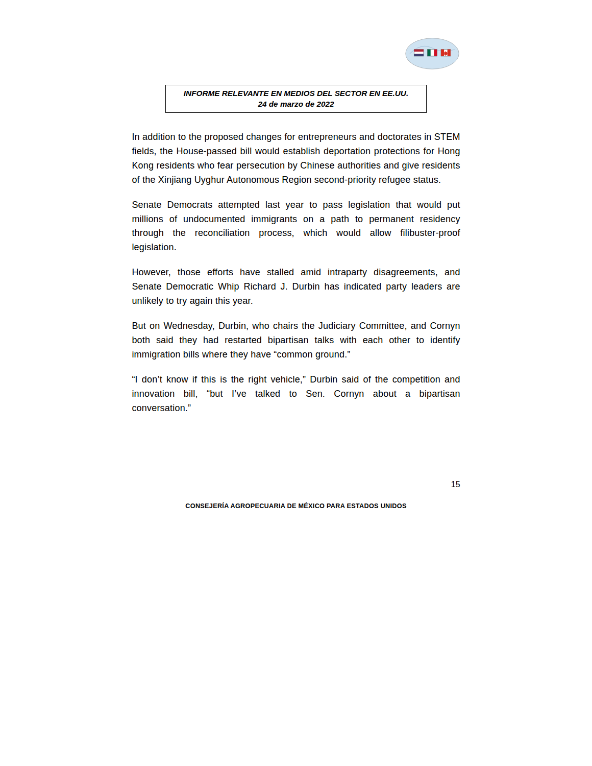INFORME RELEVANTE EN MEDIOS DEL SECTOR EN EE.UU.
24 de marzo de 2022
In addition to the proposed changes for entrepreneurs and doctorates in STEM fields, the House-passed bill would establish deportation protections for Hong Kong residents who fear persecution by Chinese authorities and give residents of the Xinjiang Uyghur Autonomous Region second-priority refugee status.
Senate Democrats attempted last year to pass legislation that would put millions of undocumented immigrants on a path to permanent residency through the reconciliation process, which would allow filibuster-proof legislation.
However, those efforts have stalled amid intraparty disagreements, and Senate Democratic Whip Richard J. Durbin has indicated party leaders are unlikely to try again this year.
But on Wednesday, Durbin, who chairs the Judiciary Committee, and Cornyn both said they had restarted bipartisan talks with each other to identify immigration bills where they have “common ground.”
“I don’t know if this is the right vehicle,” Durbin said of the competition and innovation bill, “but I’ve talked to Sen. Cornyn about a bipartisan conversation.”
15
CONSEJERÍA AGROPECUARIA DE MÉXICO PARA ESTADOS UNIDOS